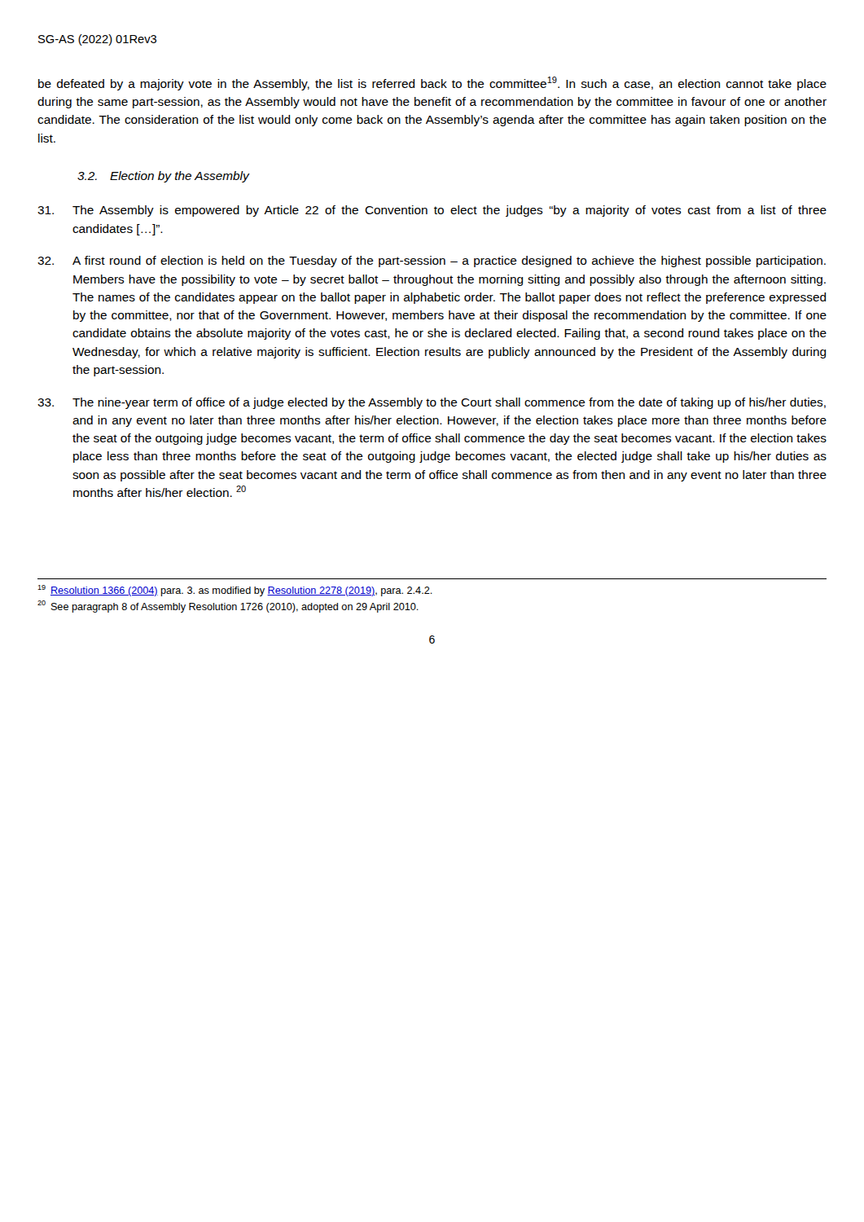SG-AS (2022) 01Rev3
be defeated by a majority vote in the Assembly, the list is referred back to the committee19. In such a case, an election cannot take place during the same part-session, as the Assembly would not have the benefit of a recommendation by the committee in favour of one or another candidate. The consideration of the list would only come back on the Assembly’s agenda after the committee has again taken position on the list.
3.2. Election by the Assembly
31.
The Assembly is empowered by Article 22 of the Convention to elect the judges “by a majority of votes cast from a list of three candidates […]”.
32.
A first round of election is held on the Tuesday of the part-session – a practice designed to achieve the highest possible participation. Members have the possibility to vote – by secret ballot – throughout the morning sitting and possibly also through the afternoon sitting. The names of the candidates appear on the ballot paper in alphabetic order. The ballot paper does not reflect the preference expressed by the committee, nor that of the Government. However, members have at their disposal the recommendation by the committee. If one candidate obtains the absolute majority of the votes cast, he or she is declared elected. Failing that, a second round takes place on the Wednesday, for which a relative majority is sufficient. Election results are publicly announced by the President of the Assembly during the part-session.
33.
The nine-year term of office of a judge elected by the Assembly to the Court shall commence from the date of taking up of his/her duties, and in any event no later than three months after his/her election. However, if the election takes place more than three months before the seat of the outgoing judge becomes vacant, the term of office shall commence the day the seat becomes vacant. If the election takes place less than three months before the seat of the outgoing judge becomes vacant, the elected judge shall take up his/her duties as soon as possible after the seat becomes vacant and the term of office shall commence as from then and in any event no later than three months after his/her election. 20
19 Resolution 1366 (2004) para. 3. as modified by Resolution 2278 (2019), para. 2.4.2.
20 See paragraph 8 of Assembly Resolution 1726 (2010), adopted on 29 April 2010.
6